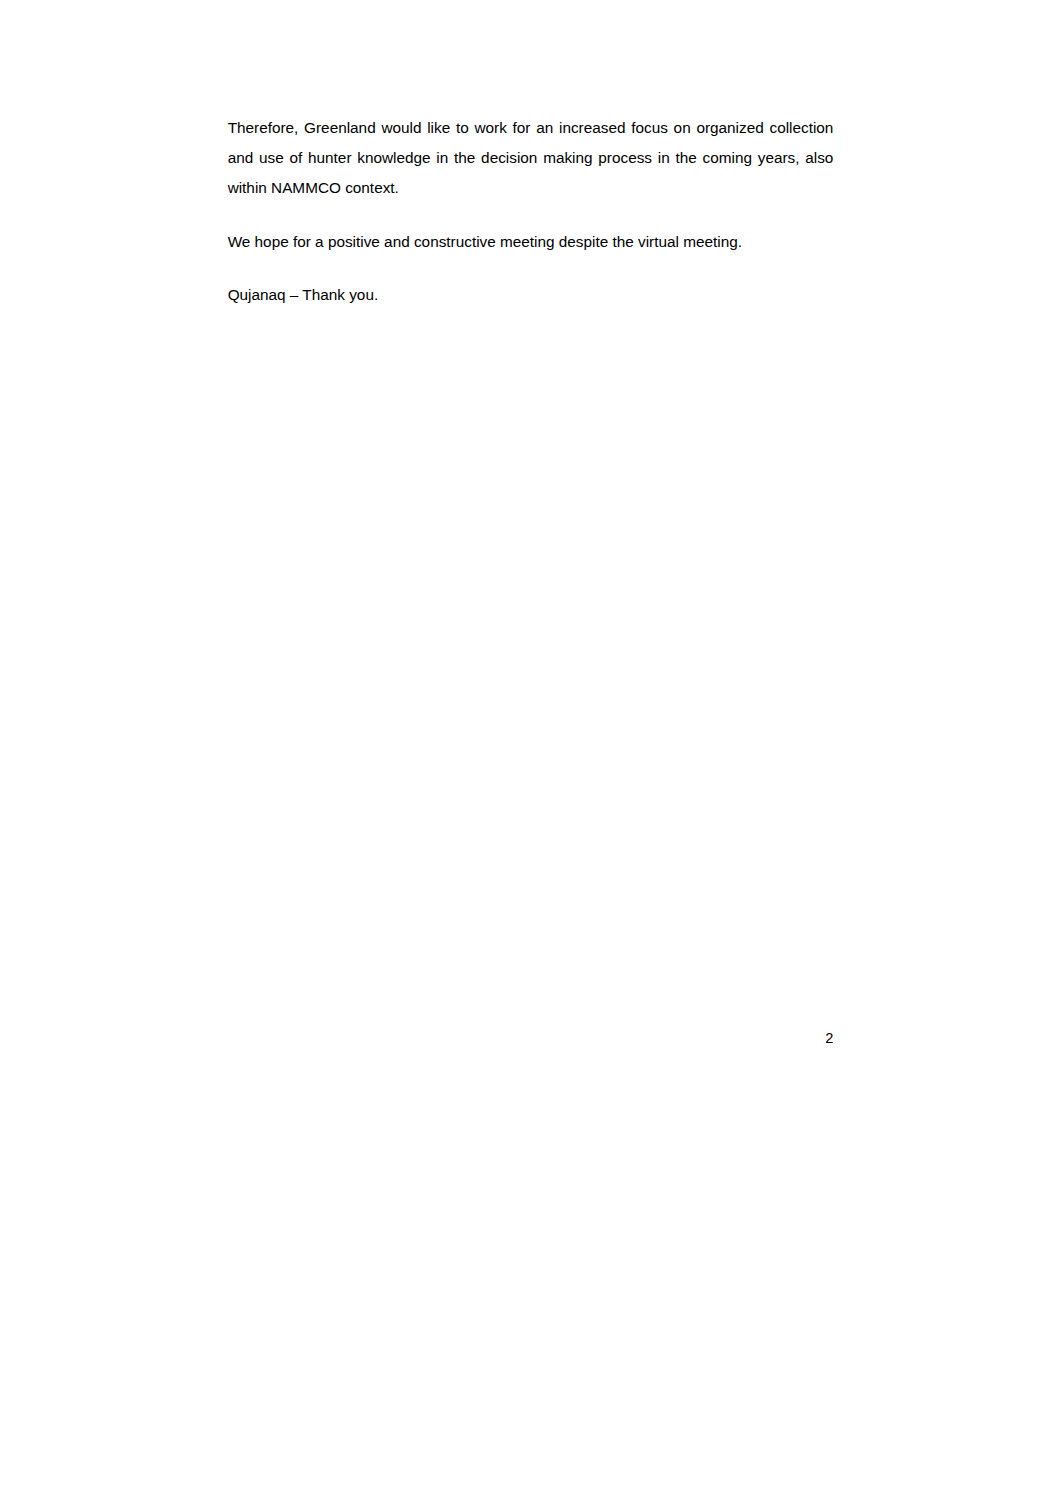Therefore, Greenland would like to work for an increased focus on organized collection and use of hunter knowledge in the decision making process in the coming years, also within NAMMCO context.
We hope for a positive and constructive meeting despite the virtual meeting.
Qujanaq – Thank you.
2